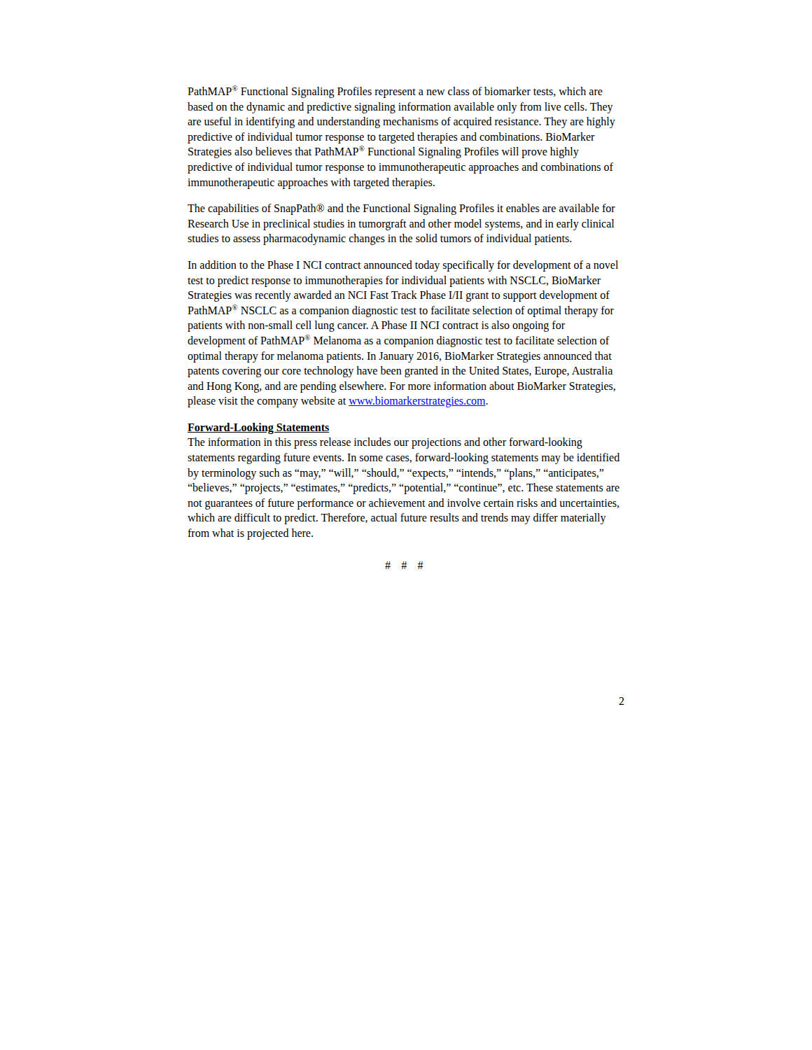PathMAP® Functional Signaling Profiles represent a new class of biomarker tests, which are based on the dynamic and predictive signaling information available only from live cells. They are useful in identifying and understanding mechanisms of acquired resistance. They are highly predictive of individual tumor response to targeted therapies and combinations. BioMarker Strategies also believes that PathMAP® Functional Signaling Profiles will prove highly predictive of individual tumor response to immunotherapeutic approaches and combinations of immunotherapeutic approaches with targeted therapies.
The capabilities of SnapPath® and the Functional Signaling Profiles it enables are available for Research Use in preclinical studies in tumorgraft and other model systems, and in early clinical studies to assess pharmacodynamic changes in the solid tumors of individual patients.
In addition to the Phase I NCI contract announced today specifically for development of a novel test to predict response to immunotherapies for individual patients with NSCLC, BioMarker Strategies was recently awarded an NCI Fast Track Phase I/II grant to support development of PathMAP® NSCLC as a companion diagnostic test to facilitate selection of optimal therapy for patients with non-small cell lung cancer. A Phase II NCI contract is also ongoing for development of PathMAP® Melanoma as a companion diagnostic test to facilitate selection of optimal therapy for melanoma patients. In January 2016, BioMarker Strategies announced that patents covering our core technology have been granted in the United States, Europe, Australia and Hong Kong, and are pending elsewhere. For more information about BioMarker Strategies, please visit the company website at www.biomarkerstrategies.com.
Forward-Looking Statements
The information in this press release includes our projections and other forward-looking statements regarding future events. In some cases, forward-looking statements may be identified by terminology such as “may,” “will,” “should,” “expects,” “intends,” “plans,” “anticipates,” “believes,” “projects,” “estimates,” “predicts,” “potential,” “continue”, etc. These statements are not guarantees of future performance or achievement and involve certain risks and uncertainties, which are difficult to predict. Therefore, actual future results and trends may differ materially from what is projected here.
# # #
2